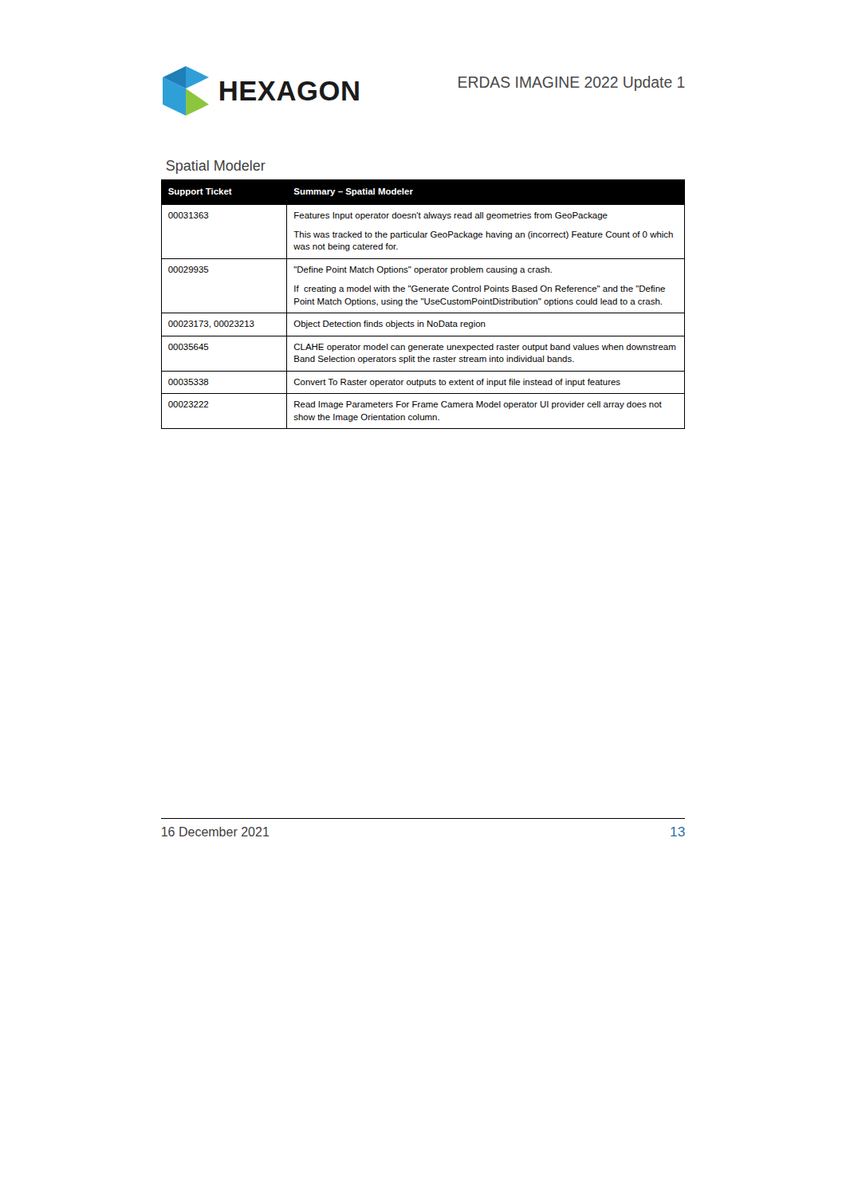HEXAGON
ERDAS IMAGINE 2022 Update 1
Spatial Modeler
| Support Ticket | Summary – Spatial Modeler |
| --- | --- |
| 00031363 | Features Input operator doesn't always read all geometries from GeoPackage This was tracked to the particular GeoPackage having an (incorrect) Feature Count of 0 which was not being catered for. |
| 00029935 | "Define Point Match Options" operator problem causing a crash. If creating a model with the "Generate Control Points Based On Reference" and the "Define Point Match Options, using the "UseCustomPointDistribution" options could lead to a crash. |
| 00023173, 00023213 | Object Detection finds objects in NoData region |
| 00035645 | CLAHE operator model can generate unexpected raster output band values when downstream Band Selection operators split the raster stream into individual bands. |
| 00035338 | Convert To Raster operator outputs to extent of input file instead of input features |
| 00023222 | Read Image Parameters For Frame Camera Model operator UI provider cell array does not show the Image Orientation column. |
16 December 2021 13